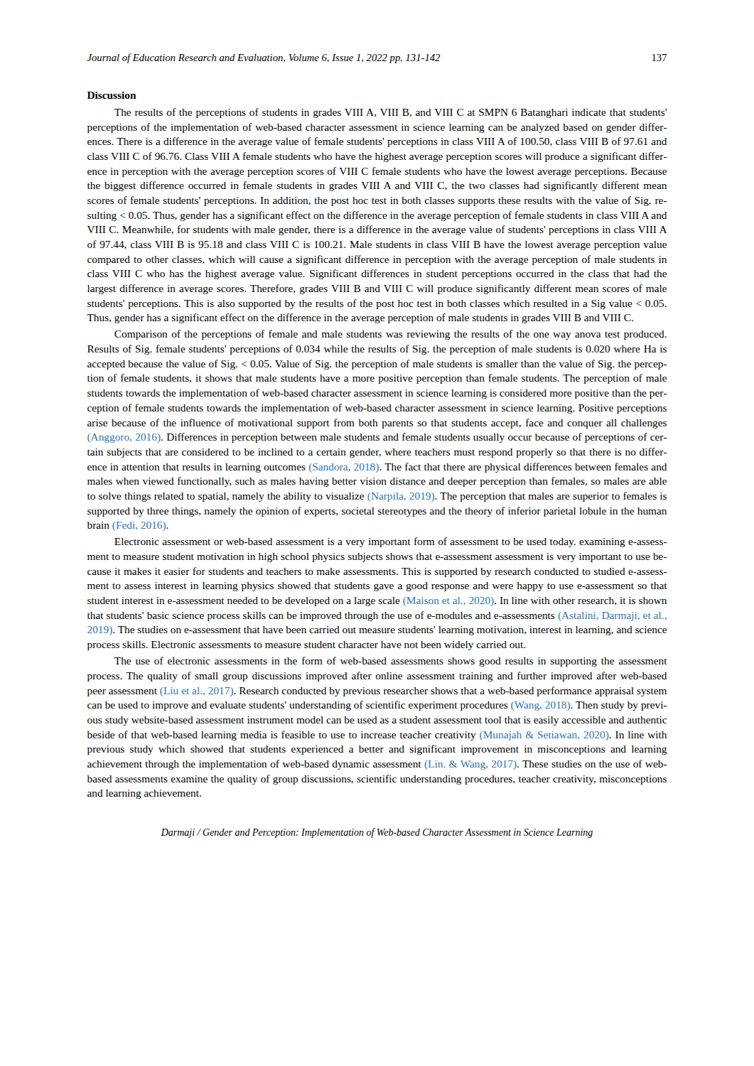Journal of Education Research and Evaluation, Volume 6, Issue 1, 2022 pp. 131-142 137
Discussion
The results of the perceptions of students in grades VIII A, VIII B, and VIII C at SMPN 6 Batanghari indicate that students' perceptions of the implementation of web-based character assessment in science learning can be analyzed based on gender differences. There is a difference in the average value of female students' perceptions in class VIII A of 100.50, class VIII B of 97.61 and class VIII C of 96.76. Class VIII A female students who have the highest average perception scores will produce a significant difference in perception with the average perception scores of VIII C female students who have the lowest average perceptions. Because the biggest difference occurred in female students in grades VIII A and VIII C, the two classes had significantly different mean scores of female students' perceptions. In addition, the post hoc test in both classes supports these results with the value of Sig. resulting < 0.05. Thus, gender has a significant effect on the difference in the average perception of female students in class VIII A and VIII C. Meanwhile, for students with male gender, there is a difference in the average value of students' perceptions in class VIII A of 97.44, class VIII B is 95.18 and class VIII C is 100.21. Male students in class VIII B have the lowest average perception value compared to other classes, which will cause a significant difference in perception with the average perception of male students in class VIII C who has the highest average value. Significant differences in student perceptions occurred in the class that had the largest difference in average scores. Therefore, grades VIII B and VIII C will produce significantly different mean scores of male students' perceptions. This is also supported by the results of the post hoc test in both classes which resulted in a Sig value < 0.05. Thus, gender has a significant effect on the difference in the average perception of male students in grades VIII B and VIII C.
Comparison of the perceptions of female and male students was reviewing the results of the one way anova test produced. Results of Sig. female students' perceptions of 0.034 while the results of Sig. the perception of male students is 0.020 where Ha is accepted because the value of Sig. < 0.05. Value of Sig. the perception of male students is smaller than the value of Sig. the perception of female students, it shows that male students have a more positive perception than female students. The perception of male students towards the implementation of web-based character assessment in science learning is considered more positive than the perception of female students towards the implementation of web-based character assessment in science learning. Positive perceptions arise because of the influence of motivational support from both parents so that students accept, face and conquer all challenges (Anggoro, 2016). Differences in perception between male students and female students usually occur because of perceptions of certain subjects that are considered to be inclined to a certain gender, where teachers must respond properly so that there is no difference in attention that results in learning outcomes (Sandora, 2018). The fact that there are physical differences between females and males when viewed functionally, such as males having better vision distance and deeper perception than females, so males are able to solve things related to spatial, namely the ability to visualize (Narpila, 2019). The perception that males are superior to females is supported by three things, namely the opinion of experts, societal stereotypes and the theory of inferior parietal lobule in the human brain (Fedi, 2016).
Electronic assessment or web-based assessment is a very important form of assessment to be used today. examining e-assessment to measure student motivation in high school physics subjects shows that e-assessment assessment is very important to use because it makes it easier for students and teachers to make assessments. This is supported by research conducted to studied e-assessment to assess interest in learning physics showed that students gave a good response and were happy to use e-assessment so that student interest in e-assessment needed to be developed on a large scale (Maison et al., 2020). In line with other research, it is shown that students' basic science process skills can be improved through the use of e-modules and e-assessments (Astalini, Darmaji, et al., 2019). The studies on e-assessment that have been carried out measure students' learning motivation, interest in learning, and science process skills. Electronic assessments to measure student character have not been widely carried out.
The use of electronic assessments in the form of web-based assessments shows good results in supporting the assessment process. The quality of small group discussions improved after online assessment training and further improved after web-based peer assessment (Liu et al., 2017). Research conducted by previous researcher shows that a web-based performance appraisal system can be used to improve and evaluate students' understanding of scientific experiment procedures (Wang, 2018). Then study by previous study website-based assessment instrument model can be used as a student assessment tool that is easily accessible and authentic beside of that web-based learning media is feasible to use to increase teacher creativity (Munajah & Setiawan, 2020). In line with previous study which showed that students experienced a better and significant improvement in misconceptions and learning achievement through the implementation of web-based dynamic assessment (Lin. & Wang, 2017). These studies on the use of web-based assessments examine the quality of group discussions, scientific understanding procedures, teacher creativity, misconceptions and learning achievement.
Darmaji / Gender and Perception: Implementation of Web-based Character Assessment in Science Learning